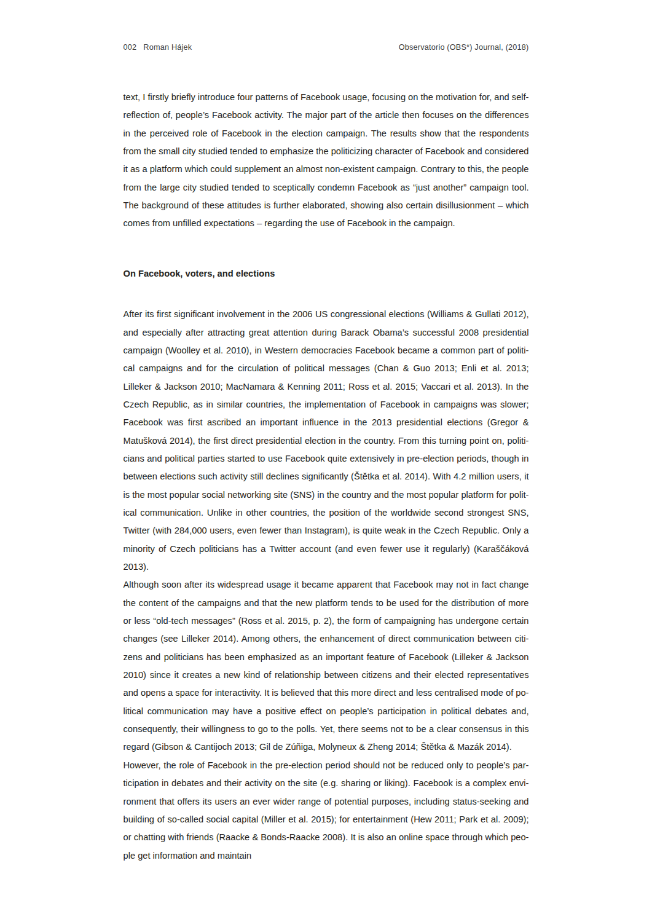002 Roman Hájek
Observatorio (OBS*) Journal, (2018)
text, I firstly briefly introduce four patterns of Facebook usage, focusing on the motivation for, and self-reflection of, people’s Facebook activity. The major part of the article then focuses on the differences in the perceived role of Facebook in the election campaign. The results show that the respondents from the small city studied tended to emphasize the politicizing character of Facebook and considered it as a platform which could supplement an almost non-existent campaign. Contrary to this, the people from the large city studied tended to sceptically condemn Facebook as “just another” campaign tool. The background of these attitudes is further elaborated, showing also certain disillusionment – which comes from unfilled expectations – regarding the use of Facebook in the campaign.
On Facebook, voters, and elections
After its first significant involvement in the 2006 US congressional elections (Williams & Gullati 2012), and especially after attracting great attention during Barack Obama’s successful 2008 presidential campaign (Woolley et al. 2010), in Western democracies Facebook became a common part of political campaigns and for the circulation of political messages (Chan & Guo 2013; Enli et al. 2013; Lilleker & Jackson 2010; MacNamara & Kenning 2011; Ross et al. 2015; Vaccari et al. 2013). In the Czech Republic, as in similar countries, the implementation of Facebook in campaigns was slower; Facebook was first ascribed an important influence in the 2013 presidential elections (Gregor & Matušková 2014), the first direct presidential election in the country. From this turning point on, politicians and political parties started to use Facebook quite extensively in pre-election periods, though in between elections such activity still declines significantly (Štětka et al. 2014). With 4.2 million users, it is the most popular social networking site (SNS) in the country and the most popular platform for political communication. Unlike in other countries, the position of the worldwide second strongest SNS, Twitter (with 284,000 users, even fewer than Instagram), is quite weak in the Czech Republic. Only a minority of Czech politicians has a Twitter account (and even fewer use it regularly) (Karaščáková 2013).
Although soon after its widespread usage it became apparent that Facebook may not in fact change the content of the campaigns and that the new platform tends to be used for the distribution of more or less “old-tech messages” (Ross et al. 2015, p. 2), the form of campaigning has undergone certain changes (see Lilleker 2014). Among others, the enhancement of direct communication between citizens and politicians has been emphasized as an important feature of Facebook (Lilleker & Jackson 2010) since it creates a new kind of relationship between citizens and their elected representatives and opens a space for interactivity. It is believed that this more direct and less centralised mode of political communication may have a positive effect on people’s participation in political debates and, consequently, their willingness to go to the polls. Yet, there seems not to be a clear consensus in this regard (Gibson & Cantijoch 2013; Gil de Zúñiga, Molyneux & Zheng 2014; Štětka & Mazák 2014).
However, the role of Facebook in the pre-election period should not be reduced only to people’s participation in debates and their activity on the site (e.g. sharing or liking). Facebook is a complex environment that offers its users an ever wider range of potential purposes, including status-seeking and building of so-called social capital (Miller et al. 2015); for entertainment (Hew 2011; Park et al. 2009); or chatting with friends (Raacke & Bonds-Raacke 2008). It is also an online space through which people get information and maintain